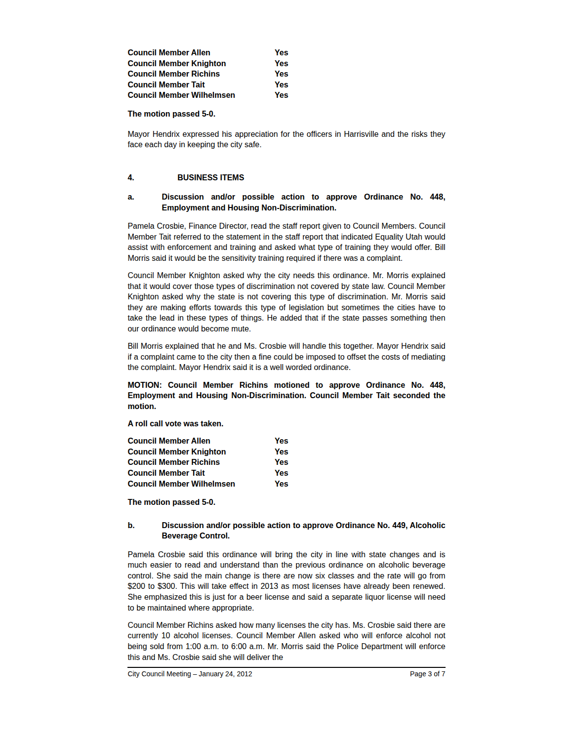| Council Member Allen | Yes |
| Council Member Knighton | Yes |
| Council Member Richins | Yes |
| Council Member Tait | Yes |
| Council Member Wilhelmsen | Yes |
The motion passed 5-0.
Mayor Hendrix expressed his appreciation for the officers in Harrisville and the risks they face each day in keeping the city safe.
4. BUSINESS ITEMS
a. Discussion and/or possible action to approve Ordinance No. 448, Employment and Housing Non-Discrimination.
Pamela Crosbie, Finance Director, read the staff report given to Council Members. Council Member Tait referred to the statement in the staff report that indicated Equality Utah would assist with enforcement and training and asked what type of training they would offer. Bill Morris said it would be the sensitivity training required if there was a complaint.
Council Member Knighton asked why the city needs this ordinance. Mr. Morris explained that it would cover those types of discrimination not covered by state law. Council Member Knighton asked why the state is not covering this type of discrimination. Mr. Morris said they are making efforts towards this type of legislation but sometimes the cities have to take the lead in these types of things. He added that if the state passes something then our ordinance would become mute.
Bill Morris explained that he and Ms. Crosbie will handle this together. Mayor Hendrix said if a complaint came to the city then a fine could be imposed to offset the costs of mediating the complaint. Mayor Hendrix said it is a well worded ordinance.
MOTION: Council Member Richins motioned to approve Ordinance No. 448, Employment and Housing Non-Discrimination. Council Member Tait seconded the motion.
A roll call vote was taken.
| Council Member Allen | Yes |
| Council Member Knighton | Yes |
| Council Member Richins | Yes |
| Council Member Tait | Yes |
| Council Member Wilhelmsen | Yes |
The motion passed 5-0.
b. Discussion and/or possible action to approve Ordinance No. 449, Alcoholic Beverage Control.
Pamela Crosbie said this ordinance will bring the city in line with state changes and is much easier to read and understand than the previous ordinance on alcoholic beverage control. She said the main change is there are now six classes and the rate will go from $200 to $300. This will take effect in 2013 as most licenses have already been renewed. She emphasized this is just for a beer license and said a separate liquor license will need to be maintained where appropriate.
Council Member Richins asked how many licenses the city has. Ms. Crosbie said there are currently 10 alcohol licenses. Council Member Allen asked who will enforce alcohol not being sold from 1:00 a.m. to 6:00 a.m. Mr. Morris said the Police Department will enforce this and Ms. Crosbie said she will deliver the
City Council Meeting – January 24, 2012 Page 3 of 7